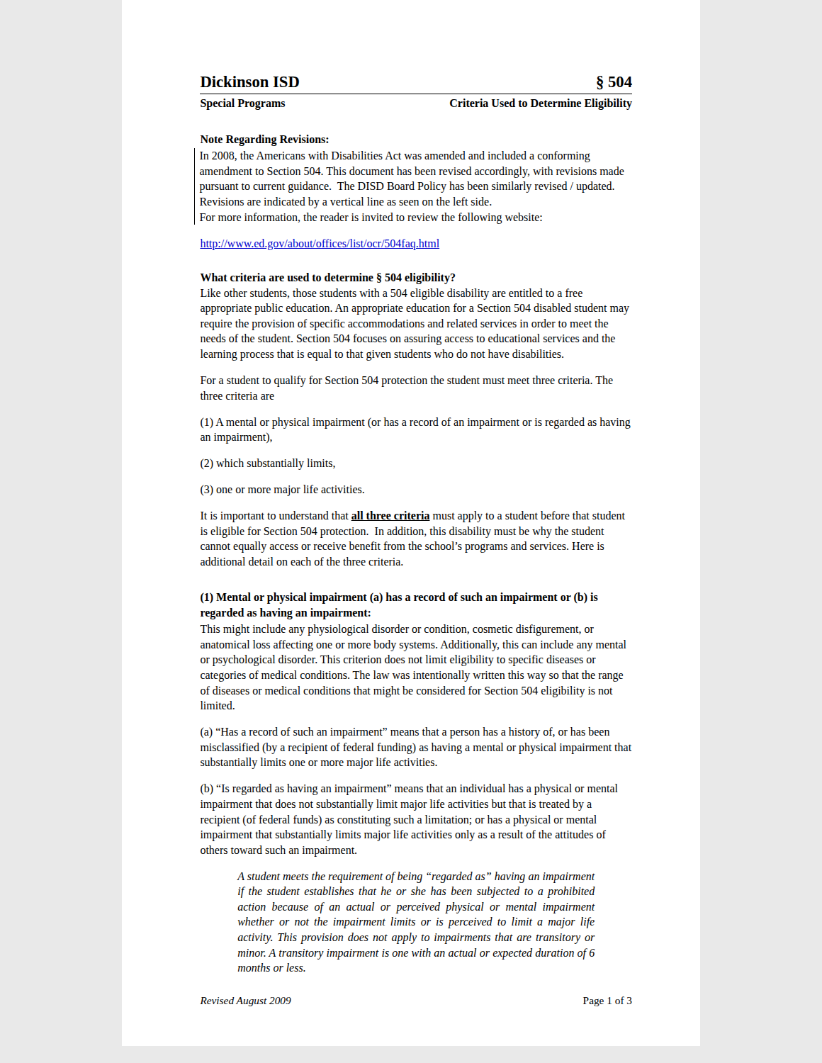Dickinson ISD § 504
Special Programs Criteria Used to Determine Eligibility
Note Regarding Revisions:
In 2008, the Americans with Disabilities Act was amended and included a conforming amendment to Section 504. This document has been revised accordingly, with revisions made pursuant to current guidance. The DISD Board Policy has been similarly revised / updated. Revisions are indicated by a vertical line as seen on the left side.
For more information, the reader is invited to review the following website:
http://www.ed.gov/about/offices/list/ocr/504faq.html
What criteria are used to determine § 504 eligibility?
Like other students, those students with a 504 eligible disability are entitled to a free appropriate public education. An appropriate education for a Section 504 disabled student may require the provision of specific accommodations and related services in order to meet the needs of the student. Section 504 focuses on assuring access to educational services and the learning process that is equal to that given students who do not have disabilities.
For a student to qualify for Section 504 protection the student must meet three criteria. The three criteria are
(1) A mental or physical impairment (or has a record of an impairment or is regarded as having an impairment),
(2) which substantially limits,
(3) one or more major life activities.
It is important to understand that all three criteria must apply to a student before that student is eligible for Section 504 protection. In addition, this disability must be why the student cannot equally access or receive benefit from the school’s programs and services. Here is additional detail on each of the three criteria.
(1) Mental or physical impairment (a) has a record of such an impairment or (b) is regarded as having an impairment:
This might include any physiological disorder or condition, cosmetic disfigurement, or anatomical loss affecting one or more body systems. Additionally, this can include any mental or psychological disorder. This criterion does not limit eligibility to specific diseases or categories of medical conditions. The law was intentionally written this way so that the range of diseases or medical conditions that might be considered for Section 504 eligibility is not limited.
(a) “Has a record of such an impairment” means that a person has a history of, or has been misclassified (by a recipient of federal funding) as having a mental or physical impairment that substantially limits one or more major life activities.
(b) “Is regarded as having an impairment” means that an individual has a physical or mental impairment that does not substantially limit major life activities but that is treated by a recipient (of federal funds) as constituting such a limitation; or has a physical or mental impairment that substantially limits major life activities only as a result of the attitudes of others toward such an impairment.
A student meets the requirement of being “regarded as” having an impairment if the student establishes that he or she has been subjected to a prohibited action because of an actual or perceived physical or mental impairment whether or not the impairment limits or is perceived to limit a major life activity. This provision does not apply to impairments that are transitory or minor. A transitory impairment is one with an actual or expected duration of 6 months or less.
Revised August 2009 Page 1 of 3